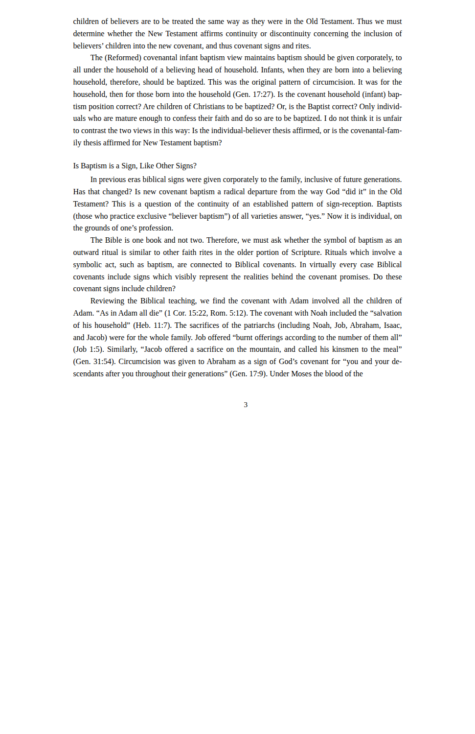children of believers are to be treated the same way as they were in the Old Testament. Thus we must determine whether the New Testament affirms continuity or discontinuity concerning the inclusion of believers’ children into the new covenant, and thus covenant signs and rites.
The (Reformed) covenantal infant baptism view maintains baptism should be given corporately, to all under the household of a believing head of household. Infants, when they are born into a believing household, therefore, should be baptized. This was the original pattern of circumcision. It was for the household, then for those born into the household (Gen. 17:27). Is the covenant household (infant) baptism position correct? Are children of Christians to be baptized? Or, is the Baptist correct? Only individuals who are mature enough to confess their faith and do so are to be baptized. I do not think it is unfair to contrast the two views in this way: Is the individual-believer thesis affirmed, or is the covenantal-family thesis affirmed for New Testament baptism?
Is Baptism is a Sign, Like Other Signs?
In previous eras biblical signs were given corporately to the family, inclusive of future generations. Has that changed? Is new covenant baptism a radical departure from the way God “did it” in the Old Testament? This is a question of the continuity of an established pattern of sign-reception. Baptists (those who practice exclusive “believer baptism”) of all varieties answer, “yes.” Now it is individual, on the grounds of one’s profession.
The Bible is one book and not two. Therefore, we must ask whether the symbol of baptism as an outward ritual is similar to other faith rites in the older portion of Scripture. Rituals which involve a symbolic act, such as baptism, are connected to Biblical covenants. In virtually every case Biblical covenants include signs which visibly represent the realities behind the covenant promises. Do these covenant signs include children?
Reviewing the Biblical teaching, we find the covenant with Adam involved all the children of Adam. “As in Adam all die” (1 Cor. 15:22, Rom. 5:12). The covenant with Noah included the “salvation of his household” (Heb. 11:7). The sacrifices of the patriarchs (including Noah, Job, Abraham, Isaac, and Jacob) were for the whole family. Job offered “burnt offerings according to the number of them all” (Job 1:5). Similarly, “Jacob offered a sacrifice on the mountain, and called his kinsmen to the meal” (Gen. 31:54). Circumcision was given to Abraham as a sign of God’s covenant for “you and your descendants after you throughout their generations” (Gen. 17:9). Under Moses the blood of the
3